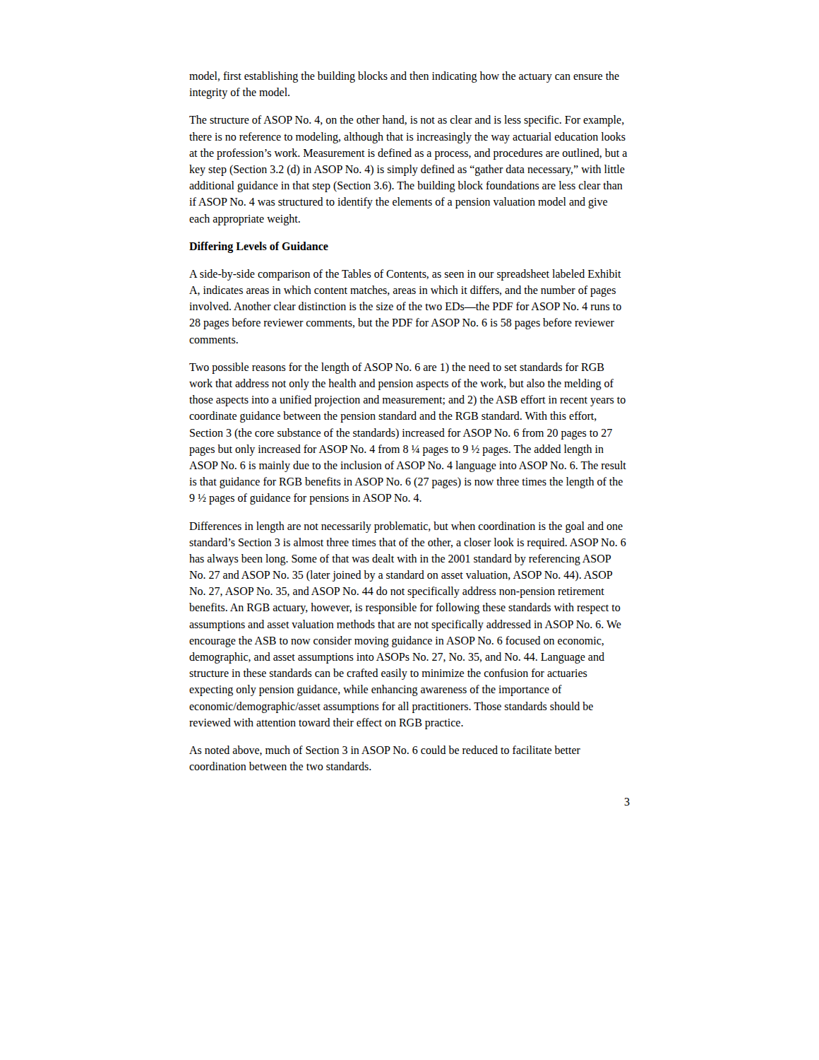model, first establishing the building blocks and then indicating how the actuary can ensure the integrity of the model.
The structure of ASOP No. 4, on the other hand, is not as clear and is less specific. For example, there is no reference to modeling, although that is increasingly the way actuarial education looks at the profession’s work. Measurement is defined as a process, and procedures are outlined, but a key step (Section 3.2 (d) in ASOP No. 4) is simply defined as “gather data necessary,” with little additional guidance in that step (Section 3.6). The building block foundations are less clear than if ASOP No. 4 was structured to identify the elements of a pension valuation model and give each appropriate weight.
Differing Levels of Guidance
A side-by-side comparison of the Tables of Contents, as seen in our spreadsheet labeled Exhibit A, indicates areas in which content matches, areas in which it differs, and the number of pages involved. Another clear distinction is the size of the two EDs—the PDF for ASOP No. 4 runs to 28 pages before reviewer comments, but the PDF for ASOP No. 6 is 58 pages before reviewer comments.
Two possible reasons for the length of ASOP No. 6 are 1) the need to set standards for RGB work that address not only the health and pension aspects of the work, but also the melding of those aspects into a unified projection and measurement; and 2) the ASB effort in recent years to coordinate guidance between the pension standard and the RGB standard. With this effort, Section 3 (the core substance of the standards) increased for ASOP No. 6 from 20 pages to 27 pages but only increased for ASOP No. 4 from 8 ¼ pages to 9 ½ pages. The added length in ASOP No. 6 is mainly due to the inclusion of ASOP No. 4 language into ASOP No. 6. The result is that guidance for RGB benefits in ASOP No. 6 (27 pages) is now three times the length of the 9 ½ pages of guidance for pensions in ASOP No. 4.
Differences in length are not necessarily problematic, but when coordination is the goal and one standard’s Section 3 is almost three times that of the other, a closer look is required. ASOP No. 6 has always been long. Some of that was dealt with in the 2001 standard by referencing ASOP No. 27 and ASOP No. 35 (later joined by a standard on asset valuation, ASOP No. 44). ASOP No. 27, ASOP No. 35, and ASOP No. 44 do not specifically address non-pension retirement benefits. An RGB actuary, however, is responsible for following these standards with respect to assumptions and asset valuation methods that are not specifically addressed in ASOP No. 6. We encourage the ASB to now consider moving guidance in ASOP No. 6 focused on economic, demographic, and asset assumptions into ASOPs No. 27, No. 35, and No. 44. Language and structure in these standards can be crafted easily to minimize the confusion for actuaries expecting only pension guidance, while enhancing awareness of the importance of economic/demographic/asset assumptions for all practitioners. Those standards should be reviewed with attention toward their effect on RGB practice.
As noted above, much of Section 3 in ASOP No. 6 could be reduced to facilitate better coordination between the two standards.
3